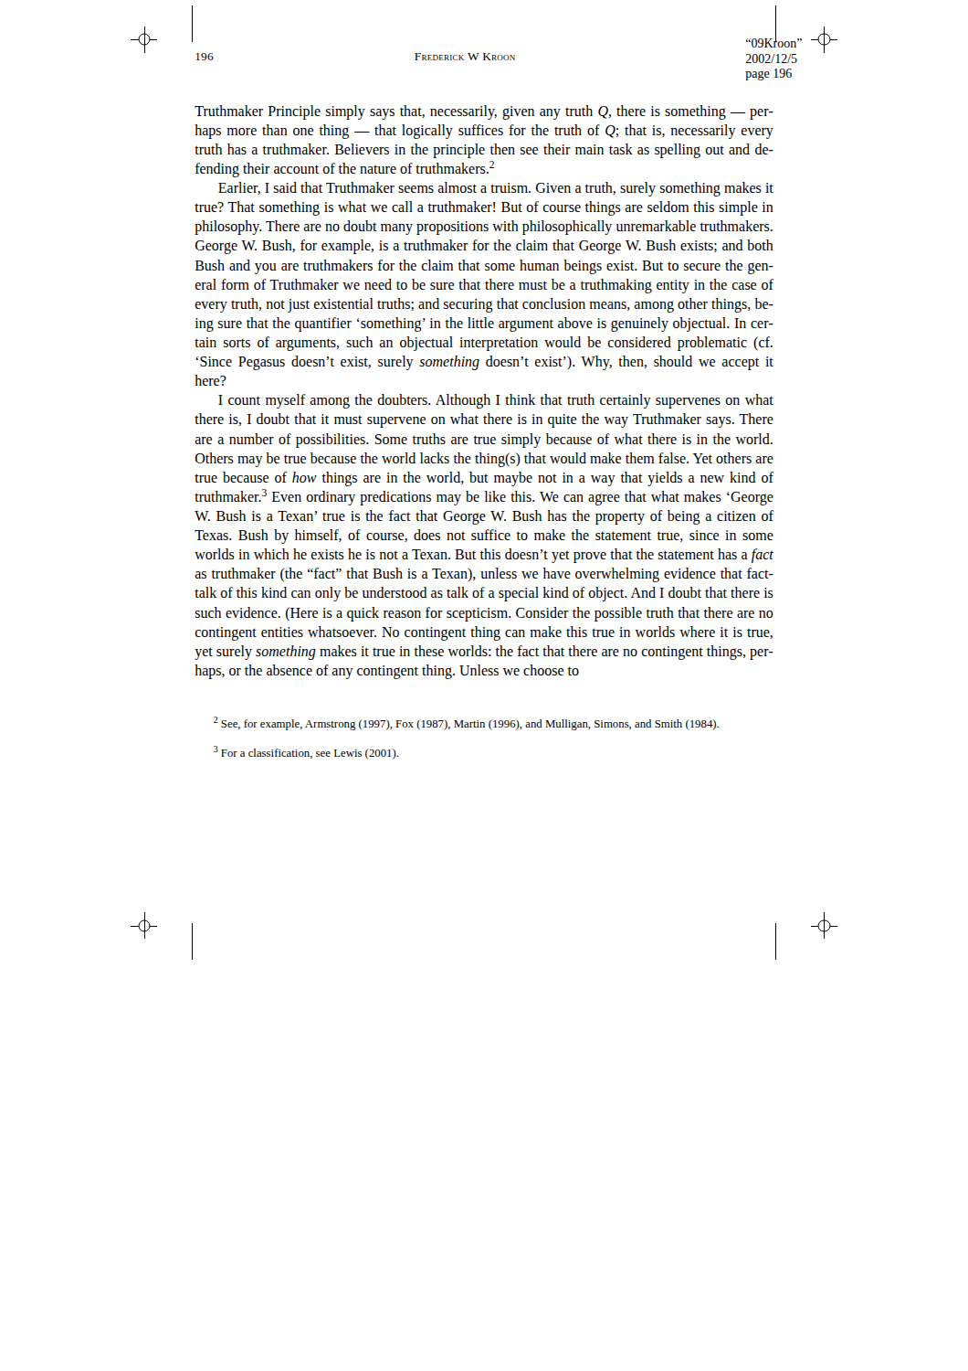“09Kroon”
2002/12/5
page 196
196 Frederick W Kroon
Truthmaker Principle simply says that, necessarily, given any truth Q, there is something — perhaps more than one thing — that logically suffices for the truth of Q; that is, necessarily every truth has a truthmaker. Believers in the principle then see their main task as spelling out and defending their account of the nature of truthmakers.2
Earlier, I said that Truthmaker seems almost a truism. Given a truth, surely something makes it true? That something is what we call a truthmaker! But of course things are seldom this simple in philosophy. There are no doubt many propositions with philosophically unremarkable truthmakers. George W. Bush, for example, is a truthmaker for the claim that George W. Bush exists; and both Bush and you are truthmakers for the claim that some human beings exist. But to secure the general form of Truthmaker we need to be sure that there must be a truthmaking entity in the case of every truth, not just existential truths; and securing that conclusion means, among other things, being sure that the quantifier ‘something’ in the little argument above is genuinely objectual. In certain sorts of arguments, such an objectual interpretation would be considered problematic (cf. ‘Since Pegasus doesn’t exist, surely something doesn’t exist’). Why, then, should we accept it here?
I count myself among the doubters. Although I think that truth certainly supervenes on what there is, I doubt that it must supervene on what there is in quite the way Truthmaker says. There are a number of possibilities. Some truths are true simply because of what there is in the world. Others may be true because the world lacks the thing(s) that would make them false. Yet others are true because of how things are in the world, but maybe not in a way that yields a new kind of truthmaker.3 Even ordinary predications may be like this. We can agree that what makes ‘George W. Bush is a Texan’ true is the fact that George W. Bush has the property of being a citizen of Texas. Bush by himself, of course, does not suffice to make the statement true, since in some worlds in which he exists he is not a Texan. But this doesn’t yet prove that the statement has a fact as truthmaker (the “fact” that Bush is a Texan), unless we have overwhelming evidence that fact-talk of this kind can only be understood as talk of a special kind of object. And I doubt that there is such evidence. (Here is a quick reason for scepticism. Consider the possible truth that there are no contingent entities whatsoever. No contingent thing can make this true in worlds where it is true, yet surely something makes it true in these worlds: the fact that there are no contingent things, perhaps, or the absence of any contingent thing. Unless we choose to
2 See, for example, Armstrong (1997), Fox (1987), Martin (1996), and Mulligan, Simons, and Smith (1984).
3 For a classification, see Lewis (2001).